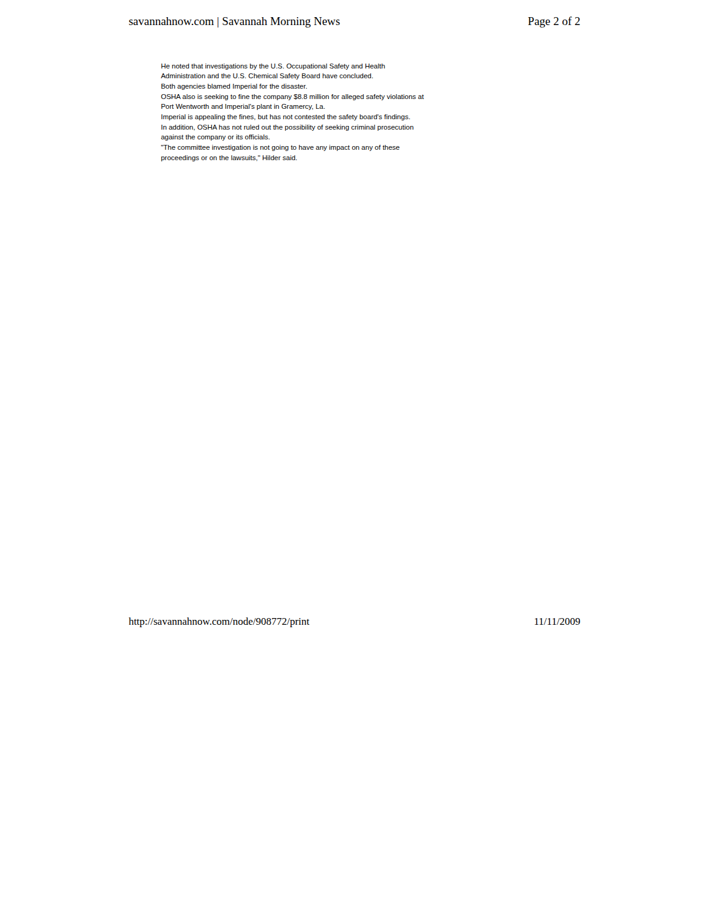savannahnow.com | Savannah Morning News
Page 2 of 2
He noted that investigations by the U.S. Occupational Safety and Health Administration and the U.S. Chemical Safety Board have concluded.
Both agencies blamed Imperial for the disaster.
OSHA also is seeking to fine the company $8.8 million for alleged safety violations at Port Wentworth and Imperial's plant in Gramercy, La.
Imperial is appealing the fines, but has not contested the safety board's findings.
In addition, OSHA has not ruled out the possibility of seeking criminal prosecution against the company or its officials.
"The committee investigation is not going to have any impact on any of these proceedings or on the lawsuits," Hilder said.
http://savannahnow.com/node/908772/print
11/11/2009